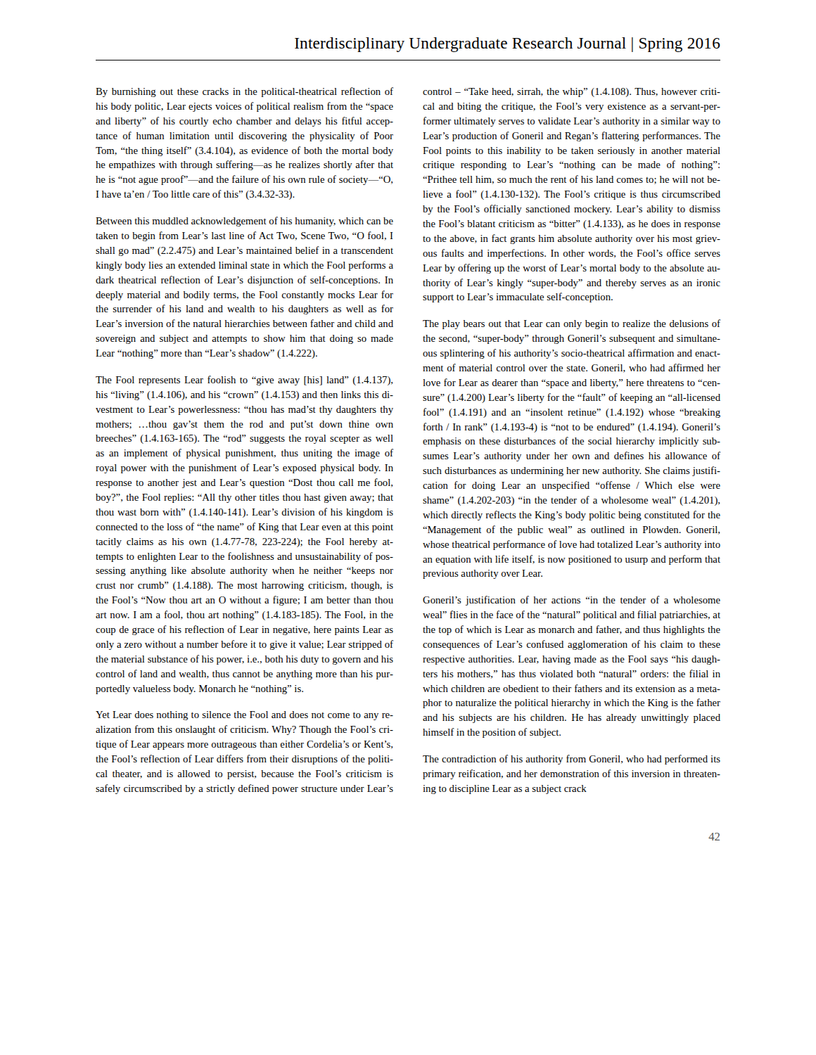Interdisciplinary Undergraduate Research Journal | Spring 2016
By burnishing out these cracks in the political-theatrical reflection of his body politic, Lear ejects voices of political realism from the “space and liberty” of his courtly echo chamber and delays his fitful acceptance of human limitation until discovering the physicality of Poor Tom, “the thing itself” (3.4.104), as evidence of both the mortal body he empathizes with through suffering—as he realizes shortly after that he is “not ague proof”—and the failure of his own rule of society—“O, I have ta’en / Too little care of this” (3.4.32-33).
Between this muddled acknowledgement of his humanity, which can be taken to begin from Lear’s last line of Act Two, Scene Two, “O fool, I shall go mad” (2.2.475) and Lear’s maintained belief in a transcendent kingly body lies an extended liminal state in which the Fool performs a dark theatrical reflection of Lear’s disjunction of self-conceptions. In deeply material and bodily terms, the Fool constantly mocks Lear for the surrender of his land and wealth to his daughters as well as for Lear’s inversion of the natural hierarchies between father and child and sovereign and subject and attempts to show him that doing so made Lear “nothing” more than “Lear’s shadow” (1.4.222).
The Fool represents Lear foolish to “give away [his] land” (1.4.137), his “living” (1.4.106), and his “crown” (1.4.153) and then links this divestment to Lear’s powerlessness: “thou has mad’st thy daughters thy mothers; …thou gav’st them the rod and put’st down thine own breeches” (1.4.163-165). The “rod” suggests the royal scepter as well as an implement of physical punishment, thus uniting the image of royal power with the punishment of Lear’s exposed physical body. In response to another jest and Lear’s question “Dost thou call me fool, boy?”, the Fool replies: “All thy other titles thou hast given away; that thou wast born with” (1.4.140-141). Lear’s division of his kingdom is connected to the loss of “the name” of King that Lear even at this point tacitly claims as his own (1.4.77-78, 223-224); the Fool hereby attempts to enlighten Lear to the foolishness and unsustainability of possessing anything like absolute authority when he neither “keeps nor crust nor crumb” (1.4.188). The most harrowing criticism, though, is the Fool’s “Now thou art an O without a figure; I am better than thou art now. I am a fool, thou art nothing” (1.4.183-185). The Fool, in the coup de grace of his reflection of Lear in negative, here paints Lear as only a zero without a number before it to give it value; Lear stripped of the material substance of his power, i.e., both his duty to govern and his control of land and wealth, thus cannot be anything more than his purportedly valueless body. Monarch he “nothing” is.
Yet Lear does nothing to silence the Fool and does not come to any realization from this onslaught of criticism. Why? Though the Fool’s critique of Lear appears more outrageous than either Cordelia’s or Kent’s, the Fool’s reflection of Lear differs from their disruptions of the political theater, and is allowed to persist, because the Fool’s criticism is safely circumscribed by a strictly defined power structure under Lear’s control – “Take heed, sirrah, the whip” (1.4.108). Thus, however critical and biting the critique, the Fool’s very existence as a servant-performer ultimately serves to validate Lear’s authority in a similar way to Lear’s production of Goneril and Regan’s flattering performances. The Fool points to this inability to be taken seriously in another material critique responding to Lear’s “nothing can be made of nothing”: “Prithee tell him, so much the rent of his land comes to; he will not believe a fool” (1.4.130-132). The Fool’s critique is thus circumscribed by the Fool’s officially sanctioned mockery. Lear’s ability to dismiss the Fool’s blatant criticism as “bitter” (1.4.133), as he does in response to the above, in fact grants him absolute authority over his most grievous faults and imperfections. In other words, the Fool’s office serves Lear by offering up the worst of Lear’s mortal body to the absolute authority of Lear’s kingly “super-body” and thereby serves as an ironic support to Lear’s immaculate self-conception.
The play bears out that Lear can only begin to realize the delusions of the second, “super-body” through Goneril’s subsequent and simultaneous splintering of his authority’s socio-theatrical affirmation and enactment of material control over the state. Goneril, who had affirmed her love for Lear as dearer than “space and liberty,” here threatens to “censure” (1.4.200) Lear’s liberty for the “fault” of keeping an “all-licensed fool” (1.4.191) and an “insolent retinue” (1.4.192) whose “breaking forth / In rank” (1.4.193-4) is “not to be endured” (1.4.194). Goneril’s emphasis on these disturbances of the social hierarchy implicitly subsumes Lear’s authority under her own and defines his allowance of such disturbances as undermining her new authority. She claims justification for doing Lear an unspecified “offense / Which else were shame” (1.4.202-203) “in the tender of a wholesome weal” (1.4.201), which directly reflects the King’s body politic being constituted for the “Management of the public weal” as outlined in Plowden. Goneril, whose theatrical performance of love had totalized Lear’s authority into an equation with life itself, is now positioned to usurp and perform that previous authority over Lear.
Goneril’s justification of her actions “in the tender of a wholesome weal” flies in the face of the “natural” political and filial patriarchies, at the top of which is Lear as monarch and father, and thus highlights the consequences of Lear’s confused agglomeration of his claim to these respective authorities. Lear, having made as the Fool says “his daughters his mothers,” has thus violated both “natural” orders: the filial in which children are obedient to their fathers and its extension as a metaphor to naturalize the political hierarchy in which the King is the father and his subjects are his children. He has already unwittingly placed himself in the position of subject.
The contradiction of his authority from Goneril, who had performed its primary reification, and her demonstration of this inversion in threatening to discipline Lear as a subject crack
42